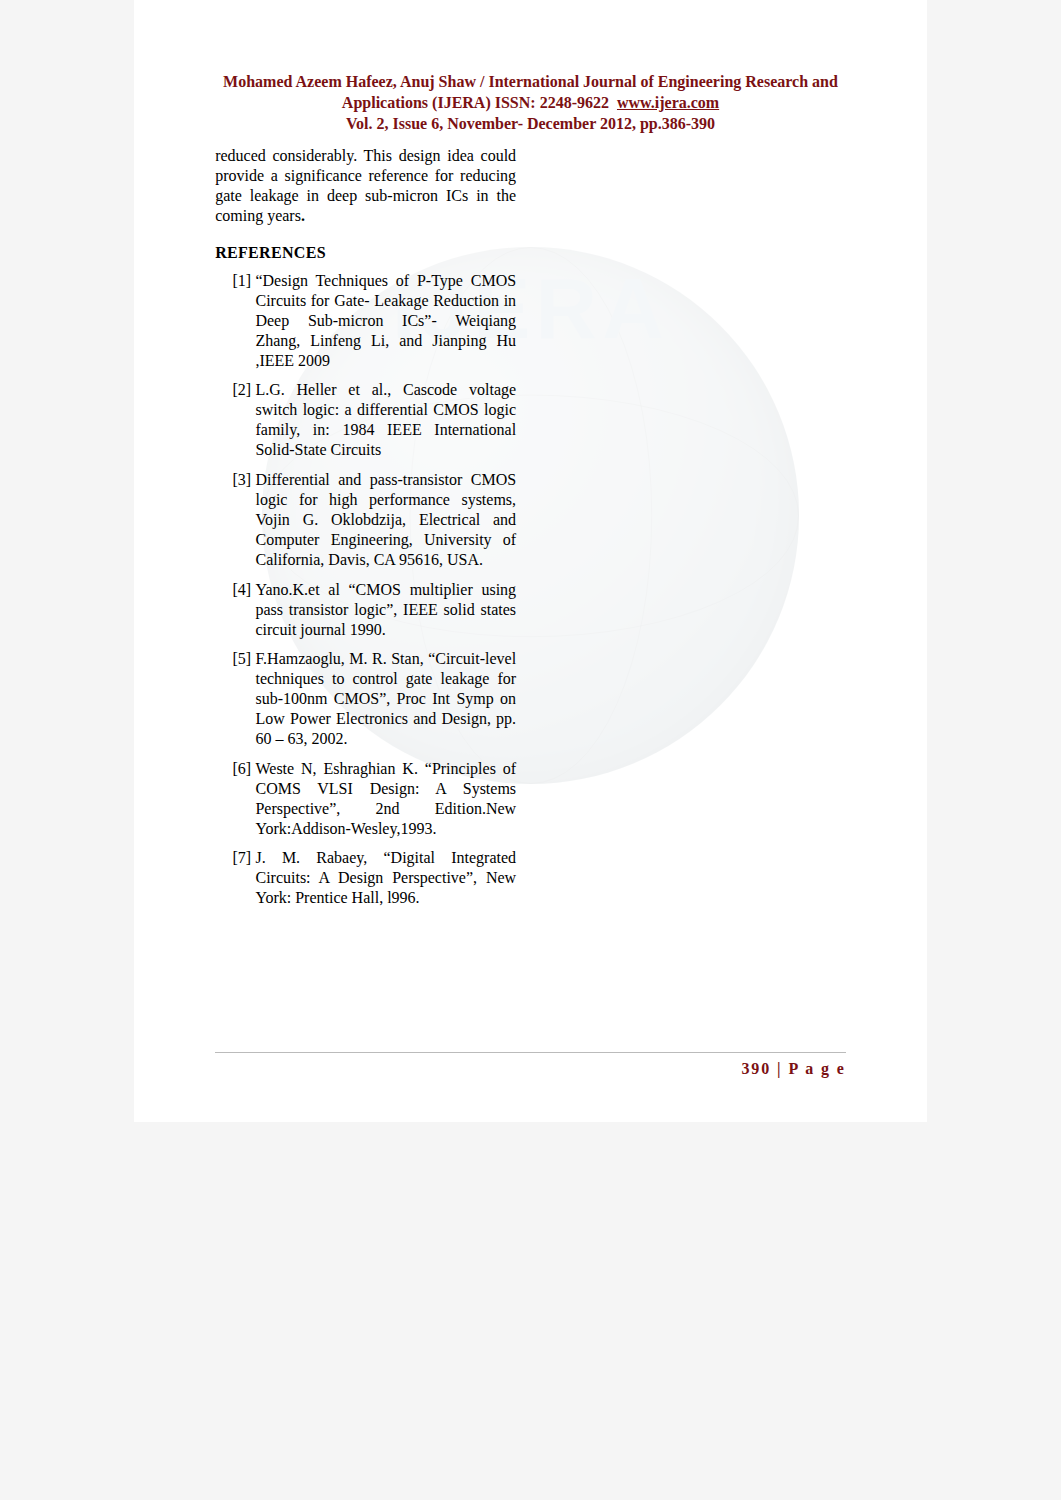IJERA
Mohamed Azeem Hafeez, Anuj Shaw / International Journal of Engineering Research and
Applications (IJERA) ISSN: 2248-9622 www.ijera.com
Vol. 2, Issue 6, November- December 2012, pp.386-390
reduced considerably. This design idea could provide a significance reference for reducing gate leakage in deep sub-micron ICs in the coming years.
REFERENCES
[1] “Design Techniques of P-Type CMOS Circuits for Gate- Leakage Reduction in Deep Sub-micron ICs”- Weiqiang Zhang, Linfeng Li, and Jianping Hu ,IEEE 2009
[2] L.G. Heller et al., Cascode voltage switch logic: a differential CMOS logic family, in: 1984 IEEE International Solid-State Circuits
[3] Differential and pass-transistor CMOS logic for high performance systems, Vojin G. Oklobdzija, Electrical and Computer Engineering, University of California, Davis, CA 95616, USA.
[4] Yano.K.et al “CMOS multiplier using pass transistor logic”, IEEE solid states circuit journal 1990.
[5] F.Hamzaoglu, M. R. Stan, “Circuit-level techniques to control gate leakage for sub-100nm CMOS”, Proc Int Symp on Low Power Electronics and Design, pp. 60 – 63, 2002.
[6] Weste N, Eshraghian K. “Principles of COMS VLSI Design: A Systems Perspective”, 2nd Edition.New York:Addison-Wesley,1993.
[7] J. M. Rabaey, “Digital Integrated Circuits: A Design Perspective”, New York: Prentice Hall, l996.
390 | P a g e